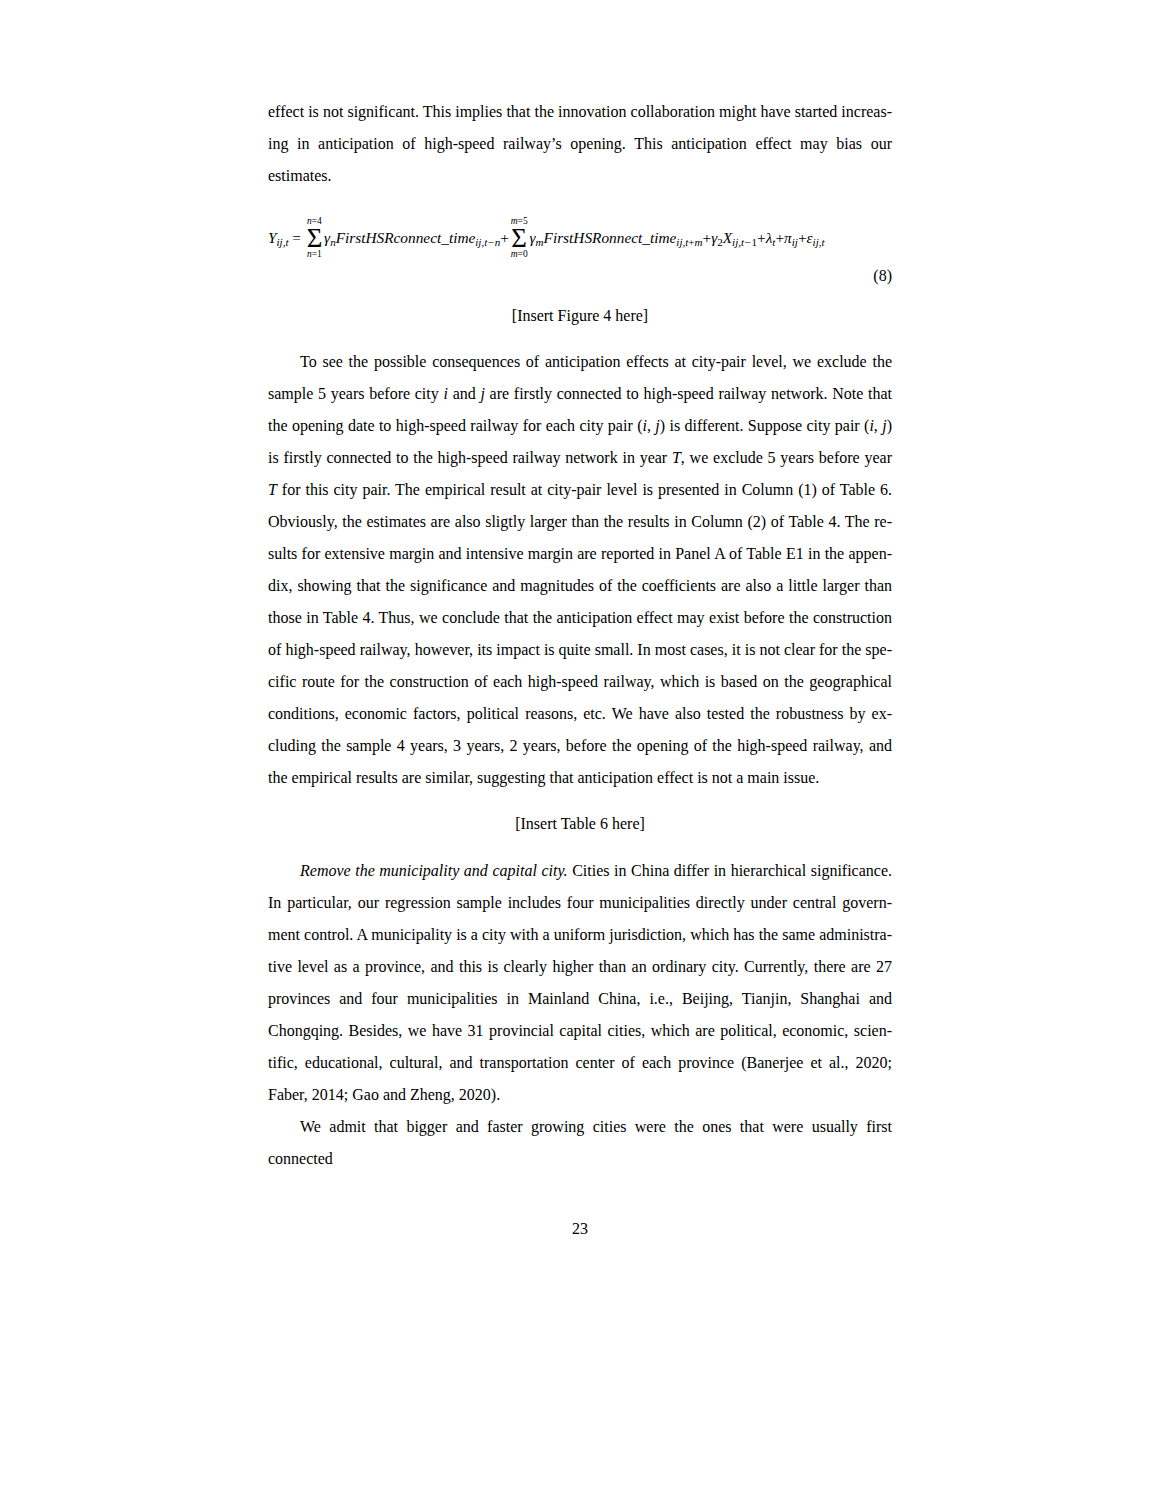effect is not significant. This implies that the innovation collaboration might have started increasing in anticipation of high-speed railway’s opening. This anticipation effect may bias our estimates.
Yij,t = n=4 Σn=1 γnFirstHSRconnect_timeij,t−n+m=5 Σm=0 γmFirstHSRonnect_timeij,t+m+γ2Xij,t−1+λt+πij+εij,t (8)
[Insert Figure 4 here]
To see the possible consequences of anticipation effects at city-pair level, we exclude the sample 5 years before city i and j are firstly connected to high-speed railway network. Note that the opening date to high-speed railway for each city pair (i, j) is different. Suppose city pair (i, j) is firstly connected to the high-speed railway network in year T, we exclude 5 years before year T for this city pair. The empirical result at city-pair level is presented in Column (1) of Table 6. Obviously, the estimates are also sligtly larger than the results in Column (2) of Table 4. The results for extensive margin and intensive margin are reported in Panel A of Table E1 in the appendix, showing that the significance and magnitudes of the coefficients are also a little larger than those in Table 4. Thus, we conclude that the anticipation effect may exist before the construction of high-speed railway, however, its impact is quite small. In most cases, it is not clear for the specific route for the construction of each high-speed railway, which is based on the geographical conditions, economic factors, political reasons, etc. We have also tested the robustness by excluding the sample 4 years, 3 years, 2 years, before the opening of the high-speed railway, and the empirical results are similar, suggesting that anticipation effect is not a main issue.
[Insert Table 6 here]
Remove the municipality and capital city. Cities in China differ in hierarchical significance. In particular, our regression sample includes four municipalities directly under central government control. A municipality is a city with a uniform jurisdiction, which has the same administrative level as a province, and this is clearly higher than an ordinary city. Currently, there are 27 provinces and four municipalities in Mainland China, i.e., Beijing, Tianjin, Shanghai and Chongqing. Besides, we have 31 provincial capital cities, which are political, economic, scientific, educational, cultural, and transportation center of each province (Banerjee et al., 2020; Faber, 2014; Gao and Zheng, 2020).
We admit that bigger and faster growing cities were the ones that were usually first connected
23